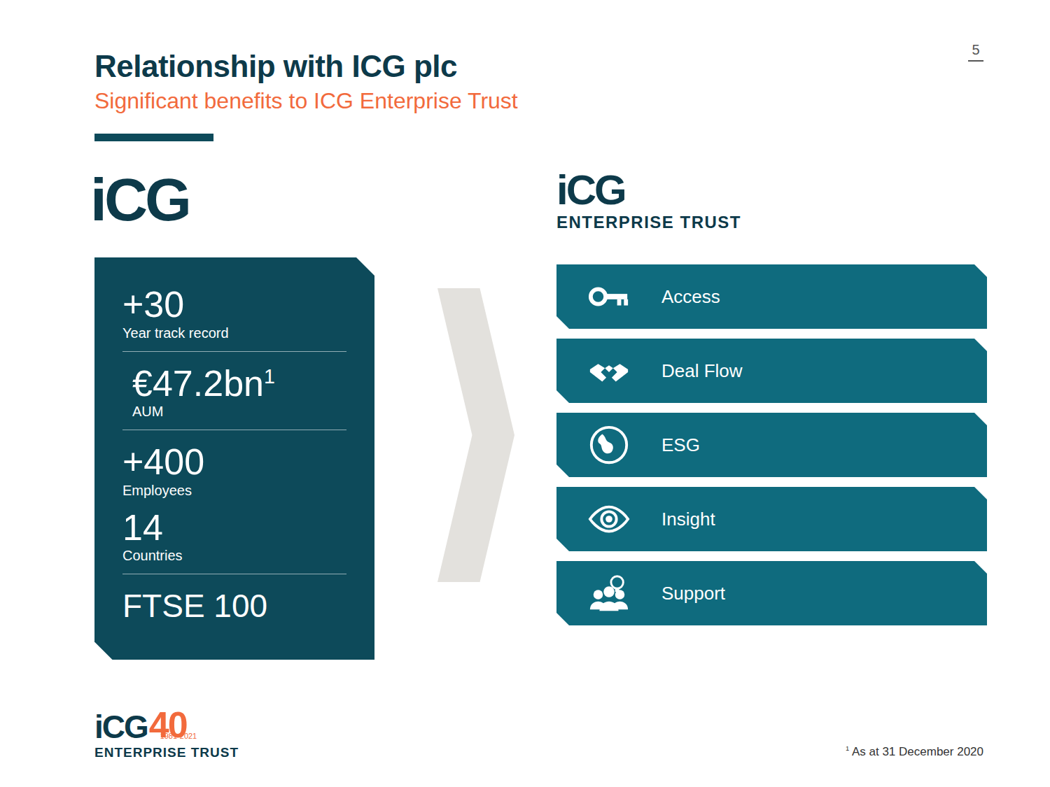5
Relationship with ICG plc
Significant benefits to ICG Enterprise Trust
iCG
+30
Year track record
€47.2bn1
AUM
+400
Employees
14
Countries
FTSE 100
iCG
ENTERPRISE TRUST
Access
Deal Flow
ESG
Insight
Support
iCG401981-2021
ENTERPRISE TRUST
1 As at 31 December 2020